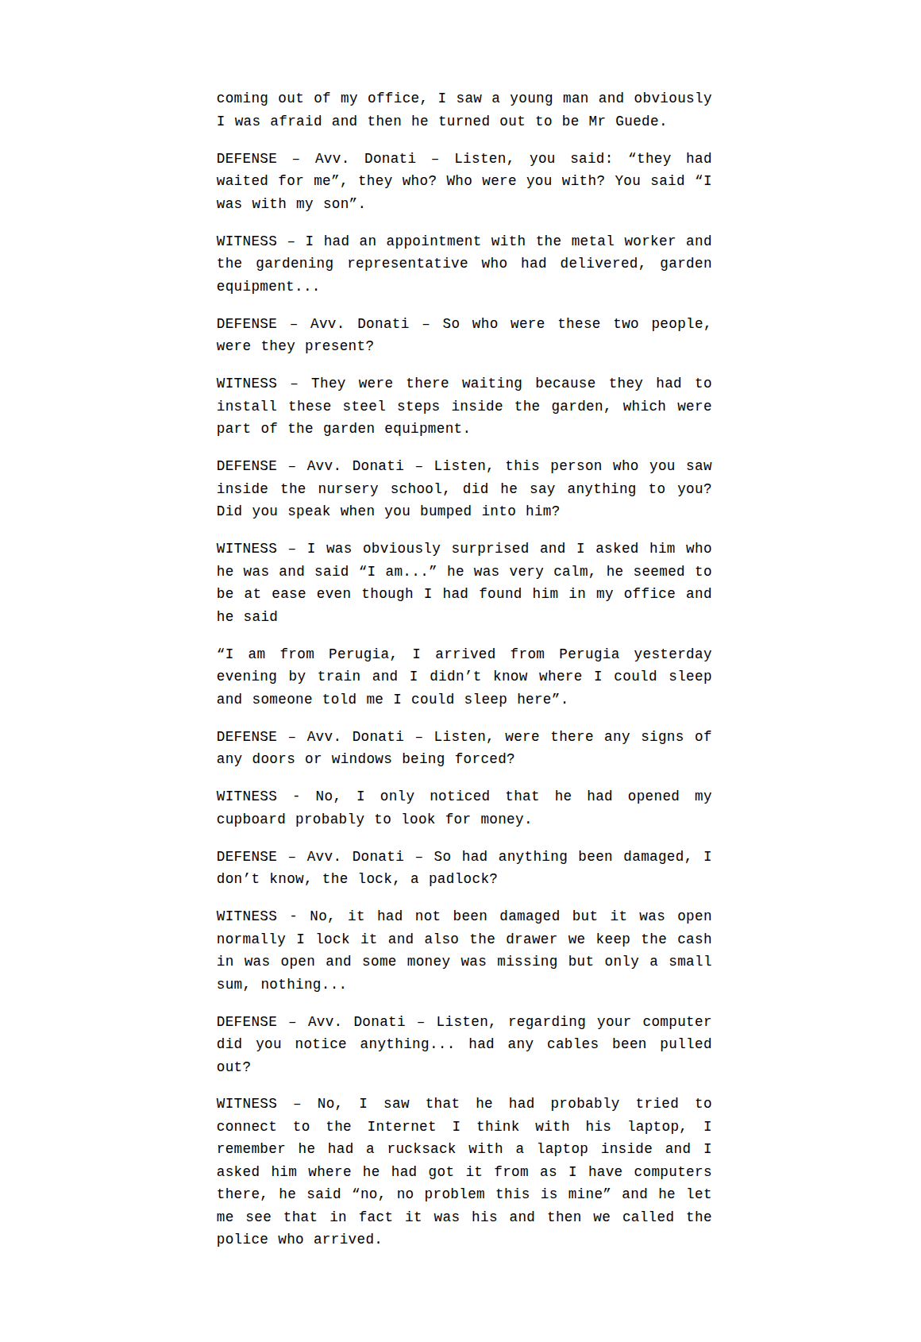coming out of my office, I saw a young man and obviously I was afraid and then he turned out to be Mr Guede.
DEFENSE – Avv. Donati – Listen, you said: “they had waited for me”, they who? Who were you with? You said “I was with my son”.
WITNESS – I had an appointment with the metal worker and the gardening representative who had delivered, garden equipment...
DEFENSE – Avv. Donati – So who were these two people, were they present?
WITNESS – They were there waiting because they had to install these steel steps inside the garden, which were part of the garden equipment.
DEFENSE – Avv. Donati – Listen, this person who you saw inside the nursery school, did he say anything to you? Did you speak when you bumped into him?
WITNESS – I was obviously surprised and I asked him who he was and said “I am...” he was very calm, he seemed to be at ease even though I had found him in my office and he said
“I am from Perugia, I arrived from Perugia yesterday evening by train and I didn’t know where I could sleep and someone told me I could sleep here”.
DEFENSE – Avv. Donati – Listen, were there any signs of any doors or windows being forced?
WITNESS - No, I only noticed that he had opened my cupboard probably to look for money.
DEFENSE – Avv. Donati – So had anything been damaged, I don’t know, the lock, a padlock?
WITNESS - No, it had not been damaged but it was open normally I lock it and also the drawer we keep the cash in was open and some money was missing but only a small sum, nothing...
DEFENSE – Avv. Donati – Listen, regarding your computer did you notice anything... had any cables been pulled out?
WITNESS – No, I saw that he had probably tried to connect to the Internet I think with his laptop, I remember he had a rucksack with a laptop inside and I asked him where he had got it from as I have computers there, he said “no, no problem this is mine” and he let me see that in fact it was his and then we called the police who arrived.